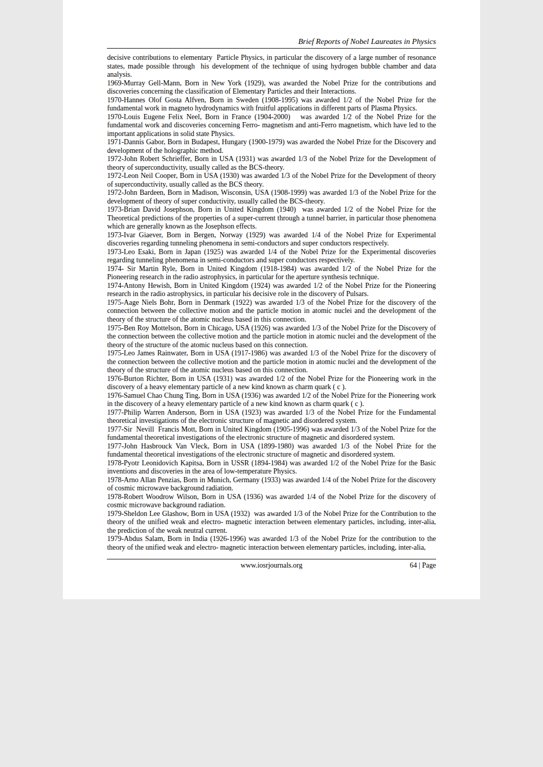Brief Reports of Nobel Laureates in Physics
decisive contributions to elementary Particle Physics, in particular the discovery of a large number of resonance states, made possible through his development of the technique of using hydrogen bubble chamber and data analysis.
1969-Murray Gell-Mann, Born in New York (1929), was awarded the Nobel Prize for the contributions and discoveries concerning the classification of Elementary Particles and their Interactions.
1970-Hannes Olof Gosta Alfven, Born in Sweden (1908-1995) was awarded 1/2 of the Nobel Prize for the fundamental work in magneto hydrodynamics with fruitful applications in different parts of Plasma Physics.
1970-Louis Eugene Felix Neel, Born in France (1904-2000) was awarded 1/2 of the Nobel Prize for the fundamental work and discoveries concerning Ferro- magnetism and anti-Ferro magnetism, which have led to the important applications in solid state Physics.
1971-Dannis Gabor, Born in Budapest, Hungary (1900-1979) was awarded the Nobel Prize for the Discovery and development of the holographic method.
1972-John Robert Schrieffer, Born in USA (1931) was awarded 1/3 of the Nobel Prize for the Development of theory of superconductivity, usually called as the BCS-theory.
1972-Leon Neil Cooper, Born in USA (1930) was awarded 1/3 of the Nobel Prize for the Development of theory of superconductivity, usually called as the BCS theory.
1972-John Bardeen, Born in Madison, Wisconsin, USA (1908-1999) was awarded 1/3 of the Nobel Prize for the development of theory of super conductivity, usually called the BCS-theory.
1973-Brian David Josephson, Born in United Kingdom (1940) was awarded 1/2 of the Nobel Prize for the Theoretical predictions of the properties of a super-current through a tunnel barrier, in particular those phenomena which are generally known as the Josephson effects.
1973-Ivar Giaever, Born in Bergen, Norway (1929) was awarded 1/4 of the Nobel Prize for Experimental discoveries regarding tunneling phenomena in semi-conductors and super conductors respectively.
1973-Leo Esaki, Born in Japan (1925) was awarded 1/4 of the Nobel Prize for the Experimental discoveries regarding tunneling phenomena in semi-conductors and super conductors respectively.
1974- Sir Martin Ryle, Born in United Kingdom (1918-1984) was awarded 1/2 of the Nobel Prize for the Pioneering research in the radio astrophysics, in particular for the aperture synthesis technique.
1974-Antony Hewish, Born in United Kingdom (1924) was awarded 1/2 of the Nobel Prize for the Pioneering research in the radio astrophysics, in particular his decisive role in the discovery of Pulsars.
1975-Aage Niels Bohr, Born in Denmark (1922) was awarded 1/3 of the Nobel Prize for the discovery of the connection between the collective motion and the particle motion in atomic nuclei and the development of the theory of the structure of the atomic nucleus based in this connection.
1975-Ben Roy Mottelson, Born in Chicago, USA (1926) was awarded 1/3 of the Nobel Prize for the Discovery of the connection between the collective motion and the particle motion in atomic nuclei and the development of the theory of the structure of the atomic nucleus based on this connection.
1975-Leo James Rainwater, Born in USA (1917-1986) was awarded 1/3 of the Nobel Prize for the discovery of the connection between the collective motion and the particle motion in atomic nuclei and the development of the theory of the structure of the atomic nucleus based on this connection.
1976-Burton Richter, Born in USA (1931) was awarded 1/2 of the Nobel Prize for the Pioneering work in the discovery of a heavy elementary particle of a new kind known as charm quark ( c ).
1976-Samuel Chao Chung Ting, Born in USA (1936) was awarded 1/2 of the Nobel Prize for the Pioneering work in the discovery of a heavy elementary particle of a new kind known as charm quark ( c ).
1977-Philip Warren Anderson, Born in USA (1923) was awarded 1/3 of the Nobel Prize for the Fundamental theoretical investigations of the electronic structure of magnetic and disordered system.
1977-Sir Nevill Francis Mott, Born in United Kingdom (1905-1996) was awarded 1/3 of the Nobel Prize for the fundamental theoretical investigations of the electronic structure of magnetic and disordered system.
1977-John Hasbrouck Van Vleck, Born in USA (1899-1980) was awarded 1/3 of the Nobel Prize for the fundamental theoretical investigations of the electronic structure of magnetic and disordered system.
1978-Pyotr Leonidovich Kapitsa, Born in USSR (1894-1984) was awarded 1/2 of the Nobel Prize for the Basic inventions and discoveries in the area of low-temperature Physics.
1978-Arno Allan Penzias, Born in Munich, Germany (1933) was awarded 1/4 of the Nobel Prize for the discovery of cosmic microwave background radiation.
1978-Robert Woodrow Wilson, Born in USA (1936) was awarded 1/4 of the Nobel Prize for the discovery of cosmic microwave background radiation.
1979-Sheldon Lee Glashow, Born in USA (1932) was awarded 1/3 of the Nobel Prize for the Contribution to the theory of the unified weak and electro- magnetic interaction between elementary particles, including, inter-alia, the prediction of the weak neutral current.
1979-Abdus Salam, Born in India (1926-1996) was awarded 1/3 of the Nobel Prize for the contribution to the theory of the unified weak and electro- magnetic interaction between elementary particles, including, inter-alia,
www.iosrjournals.org 64 | Page